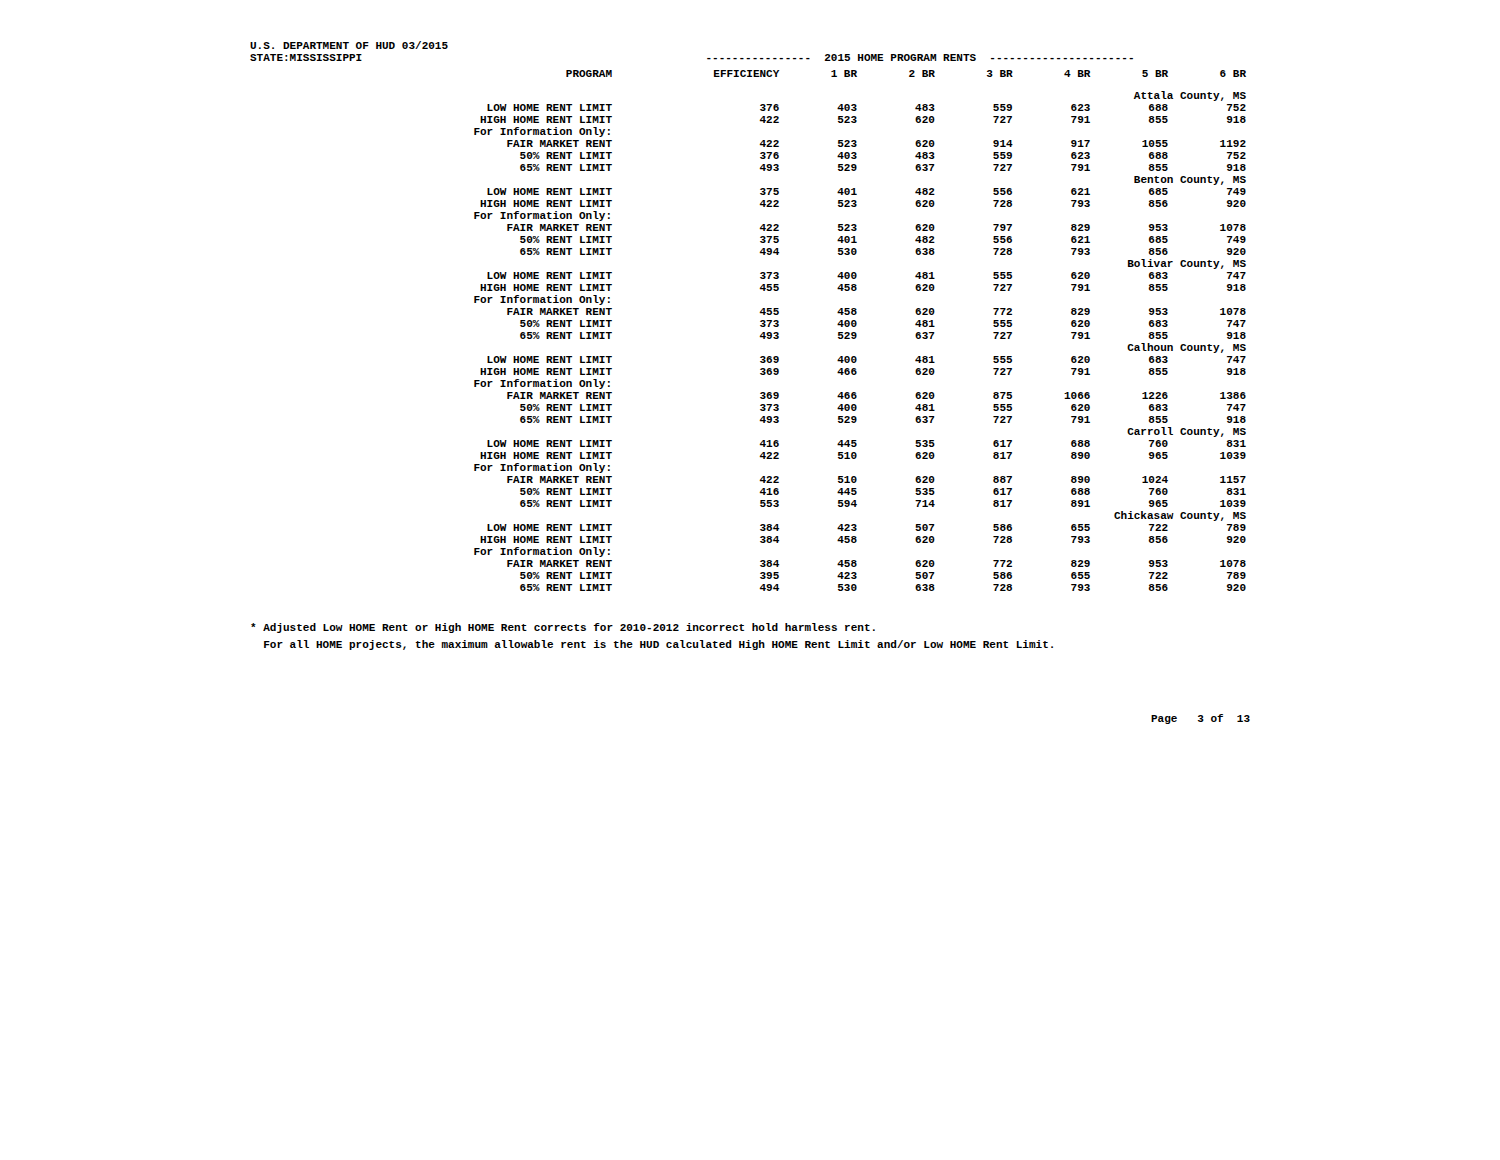| U.S. DEPARTMENT OF HUD 03/2015 | |
| STATE:MISSISSIPPI | ---------------- 2015 HOME PROGRAM RENTS ---------------------- |
| | PROGRAM | EFFICIENCY | 1 BR | 2 BR | 3 BR | 4 BR | 5 BR | 6 BR |
| --- | --- | --- | --- | --- | --- | --- | --- | --- |
| Attala County, MS |
| | LOW HOME RENT LIMIT | 376 | 403 | 483 | 559 | 623 | 688 | 752 |
| | HIGH HOME RENT LIMIT | 422 | 523 | 620 | 727 | 791 | 855 | 918 |
| | For Information Only: | | | | | | | |
| | FAIR MARKET RENT | 422 | 523 | 620 | 914 | 917 | 1055 | 1192 |
| | 50% RENT LIMIT | 376 | 403 | 483 | 559 | 623 | 688 | 752 |
| | 65% RENT LIMIT | 493 | 529 | 637 | 727 | 791 | 855 | 918 |
| Benton County, MS |
| | LOW HOME RENT LIMIT | 375 | 401 | 482 | 556 | 621 | 685 | 749 |
| | HIGH HOME RENT LIMIT | 422 | 523 | 620 | 728 | 793 | 856 | 920 |
| | For Information Only: | | | | | | | |
| | FAIR MARKET RENT | 422 | 523 | 620 | 797 | 829 | 953 | 1078 |
| | 50% RENT LIMIT | 375 | 401 | 482 | 556 | 621 | 685 | 749 |
| | 65% RENT LIMIT | 494 | 530 | 638 | 728 | 793 | 856 | 920 |
| Bolivar County, MS |
| | LOW HOME RENT LIMIT | 373 | 400 | 481 | 555 | 620 | 683 | 747 |
| | HIGH HOME RENT LIMIT | 455 | 458 | 620 | 727 | 791 | 855 | 918 |
| | For Information Only: | | | | | | | |
| | FAIR MARKET RENT | 455 | 458 | 620 | 772 | 829 | 953 | 1078 |
| | 50% RENT LIMIT | 373 | 400 | 481 | 555 | 620 | 683 | 747 |
| | 65% RENT LIMIT | 493 | 529 | 637 | 727 | 791 | 855 | 918 |
| Calhoun County, MS |
| | LOW HOME RENT LIMIT | 369 | 400 | 481 | 555 | 620 | 683 | 747 |
| | HIGH HOME RENT LIMIT | 369 | 466 | 620 | 727 | 791 | 855 | 918 |
| | For Information Only: | | | | | | | |
| | FAIR MARKET RENT | 369 | 466 | 620 | 875 | 1066 | 1226 | 1386 |
| | 50% RENT LIMIT | 373 | 400 | 481 | 555 | 620 | 683 | 747 |
| | 65% RENT LIMIT | 493 | 529 | 637 | 727 | 791 | 855 | 918 |
| Carroll County, MS |
| | LOW HOME RENT LIMIT | 416 | 445 | 535 | 617 | 688 | 760 | 831 |
| | HIGH HOME RENT LIMIT | 422 | 510 | 620 | 817 | 890 | 965 | 1039 |
| | For Information Only: | | | | | | | |
| | FAIR MARKET RENT | 422 | 510 | 620 | 887 | 890 | 1024 | 1157 |
| | 50% RENT LIMIT | 416 | 445 | 535 | 617 | 688 | 760 | 831 |
| | 65% RENT LIMIT | 553 | 594 | 714 | 817 | 891 | 965 | 1039 |
| Chickasaw County, MS |
| | LOW HOME RENT LIMIT | 384 | 423 | 507 | 586 | 655 | 722 | 789 |
| | HIGH HOME RENT LIMIT | 384 | 458 | 620 | 728 | 793 | 856 | 920 |
| | For Information Only: | | | | | | | |
| | FAIR MARKET RENT | 384 | 458 | 620 | 772 | 829 | 953 | 1078 |
| | 50% RENT LIMIT | 395 | 423 | 507 | 586 | 655 | 722 | 789 |
| | 65% RENT LIMIT | 494 | 530 | 638 | 728 | 793 | 856 | 920 |
* Adjusted Low HOME Rent or High HOME Rent corrects for 2010-2012 incorrect hold harmless rent.
For all HOME projects, the maximum allowable rent is the HUD calculated High HOME Rent Limit and/or Low HOME Rent Limit.
Page 3 of 13